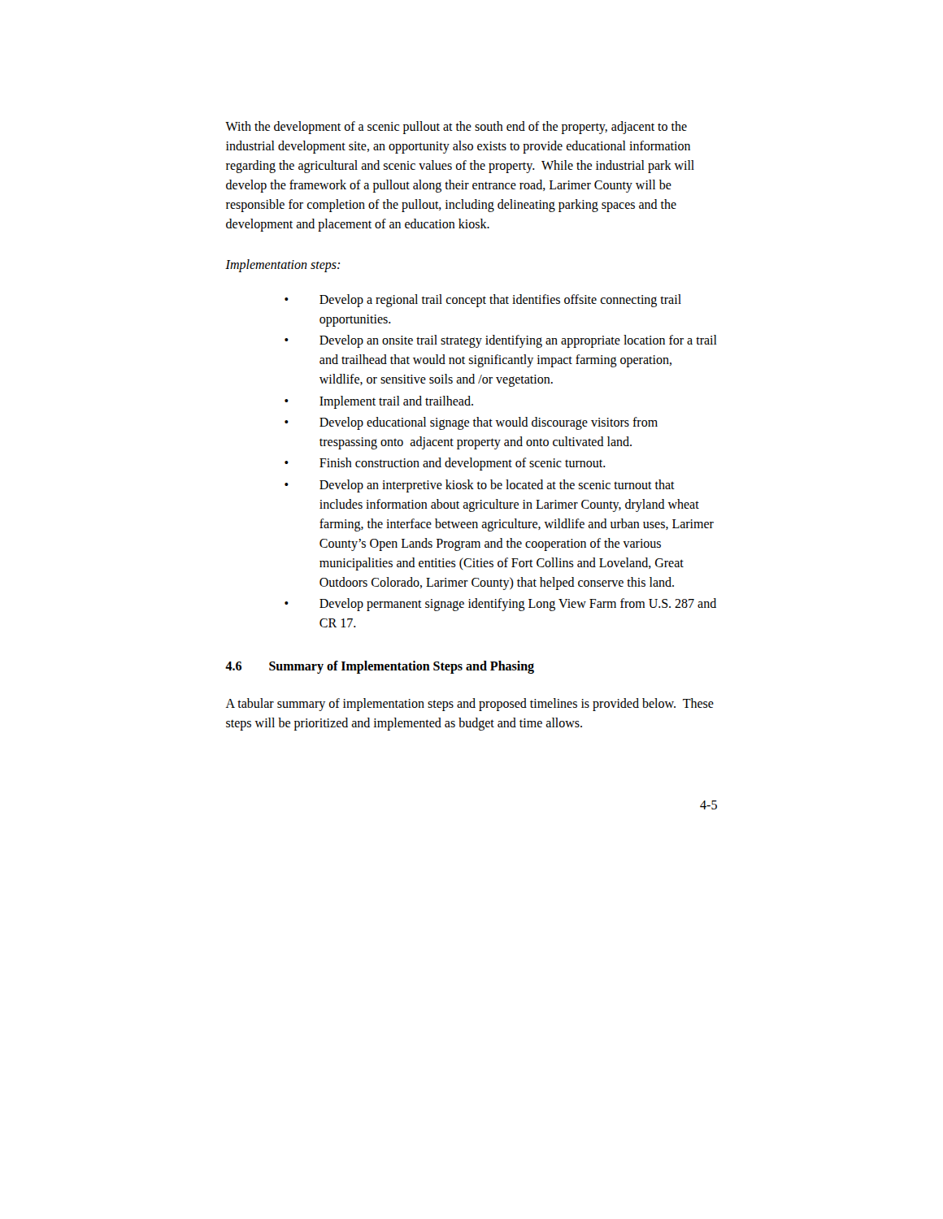With the development of a scenic pullout at the south end of the property, adjacent to the industrial development site, an opportunity also exists to provide educational information regarding the agricultural and scenic values of the property. While the industrial park will develop the framework of a pullout along their entrance road, Larimer County will be responsible for completion of the pullout, including delineating parking spaces and the development and placement of an education kiosk.
Implementation steps:
Develop a regional trail concept that identifies offsite connecting trail opportunities.
Develop an onsite trail strategy identifying an appropriate location for a trail and trailhead that would not significantly impact farming operation, wildlife, or sensitive soils and /or vegetation.
Implement trail and trailhead.
Develop educational signage that would discourage visitors from trespassing onto adjacent property and onto cultivated land.
Finish construction and development of scenic turnout.
Develop an interpretive kiosk to be located at the scenic turnout that includes information about agriculture in Larimer County, dryland wheat farming, the interface between agriculture, wildlife and urban uses, Larimer County’s Open Lands Program and the cooperation of the various municipalities and entities (Cities of Fort Collins and Loveland, Great Outdoors Colorado, Larimer County) that helped conserve this land.
Develop permanent signage identifying Long View Farm from U.S. 287 and CR 17.
4.6 Summary of Implementation Steps and Phasing
A tabular summary of implementation steps and proposed timelines is provided below. These steps will be prioritized and implemented as budget and time allows.
4-5